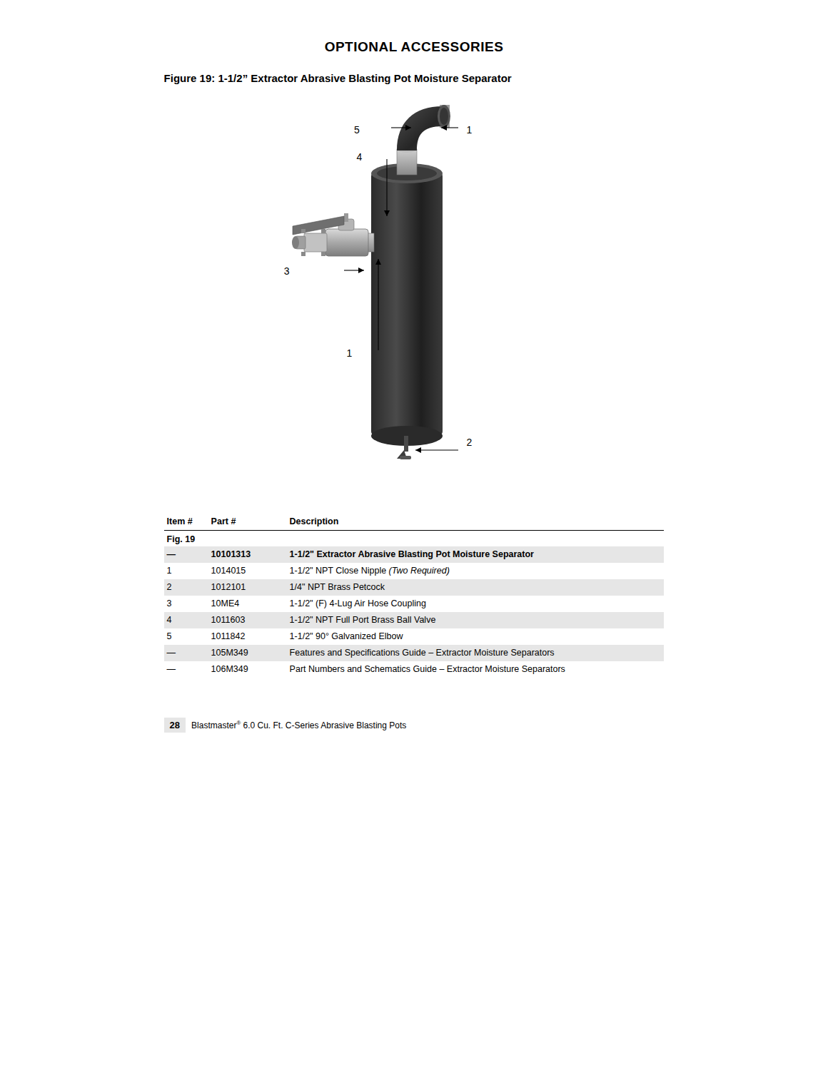OPTIONAL ACCESSORIES
Figure 19: 1-1/2” Extractor Abrasive Blasting Pot Moisture Separator
5 1 4 3 1 2
| Item # | Part # | Description |
| --- | --- | --- |
| Fig. 19 |
| — | 10101313 | 1-1/2" Extractor Abrasive Blasting Pot Moisture Separator |
| 1 | 1014015 | 1-1/2" NPT Close Nipple (Two Required) |
| 2 | 1012101 | 1/4" NPT Brass Petcock |
| 3 | 10ME4 | 1-1/2" (F) 4-Lug Air Hose Coupling |
| 4 | 1011603 | 1-1/2" NPT Full Port Brass Ball Valve |
| 5 | 1011842 | 1-1/2" 90° Galvanized Elbow |
| — | 105M349 | Features and Specifications Guide – Extractor Moisture Separators |
| — | 106M349 | Part Numbers and Schematics Guide – Extractor Moisture Separators |
28 Blastmaster® 6.0 Cu. Ft. C-Series Abrasive Blasting Pots